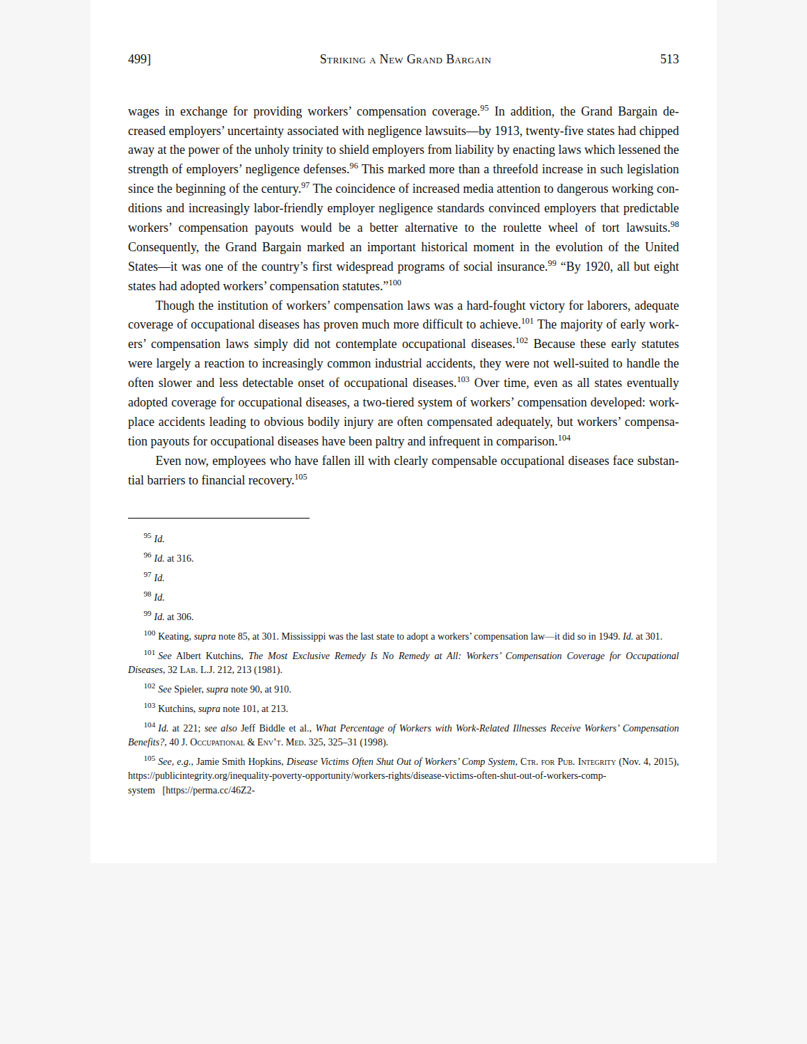499] Striking a New Grand Bargain 513
wages in exchange for providing workers’ compensation coverage.95 In addition, the Grand Bargain decreased employers’ uncertainty associated with negligence lawsuits—by 1913, twenty-five states had chipped away at the power of the unholy trinity to shield employers from liability by enacting laws which lessened the strength of employers’ negligence defenses.96 This marked more than a threefold increase in such legislation since the beginning of the century.97 The coincidence of increased media attention to dangerous working conditions and increasingly labor-friendly employer negligence standards convinced employers that predictable workers’ compensation payouts would be a better alternative to the roulette wheel of tort lawsuits.98 Consequently, the Grand Bargain marked an important historical moment in the evolution of the United States—it was one of the country’s first widespread programs of social insurance.99 “By 1920, all but eight states had adopted workers’ compensation statutes.”100
Though the institution of workers’ compensation laws was a hard-fought victory for laborers, adequate coverage of occupational diseases has proven much more difficult to achieve.101 The majority of early workers’ compensation laws simply did not contemplate occupational diseases.102 Because these early statutes were largely a reaction to increasingly common industrial accidents, they were not well-suited to handle the often slower and less detectable onset of occupational diseases.103 Over time, even as all states eventually adopted coverage for occupational diseases, a two-tiered system of workers’ compensation developed: workplace accidents leading to obvious bodily injury are often compensated adequately, but workers’ compensation payouts for occupational diseases have been paltry and infrequent in comparison.104
Even now, employees who have fallen ill with clearly compensable occupational diseases face substantial barriers to financial recovery.105
95 Id.
96 Id. at 316.
97 Id.
98 Id.
99 Id. at 306.
100 Keating, supra note 85, at 301. Mississippi was the last state to adopt a workers’ compensation law—it did so in 1949. Id. at 301.
101 See Albert Kutchins, The Most Exclusive Remedy Is No Remedy at All: Workers’ Compensation Coverage for Occupational Diseases, 32 Lab. L.J. 212, 213 (1981).
102 See Spieler, supra note 90, at 910.
103 Kutchins, supra note 101, at 213.
104 Id. at 221; see also Jeff Biddle et al., What Percentage of Workers with Work-Related Illnesses Receive Workers’ Compensation Benefits?, 40 J. Occupational & Env’t. Med. 325, 325–31 (1998).
105 See, e.g., Jamie Smith Hopkins, Disease Victims Often Shut Out of Workers’ Comp System, Ctr. for Pub. Integrity (Nov. 4, 2015), https://publicintegrity.org/inequality-poverty-opportunity/workers-rights/disease-victims-often-shut-out-of-workers-comp-system [https://perma.cc/46Z2-